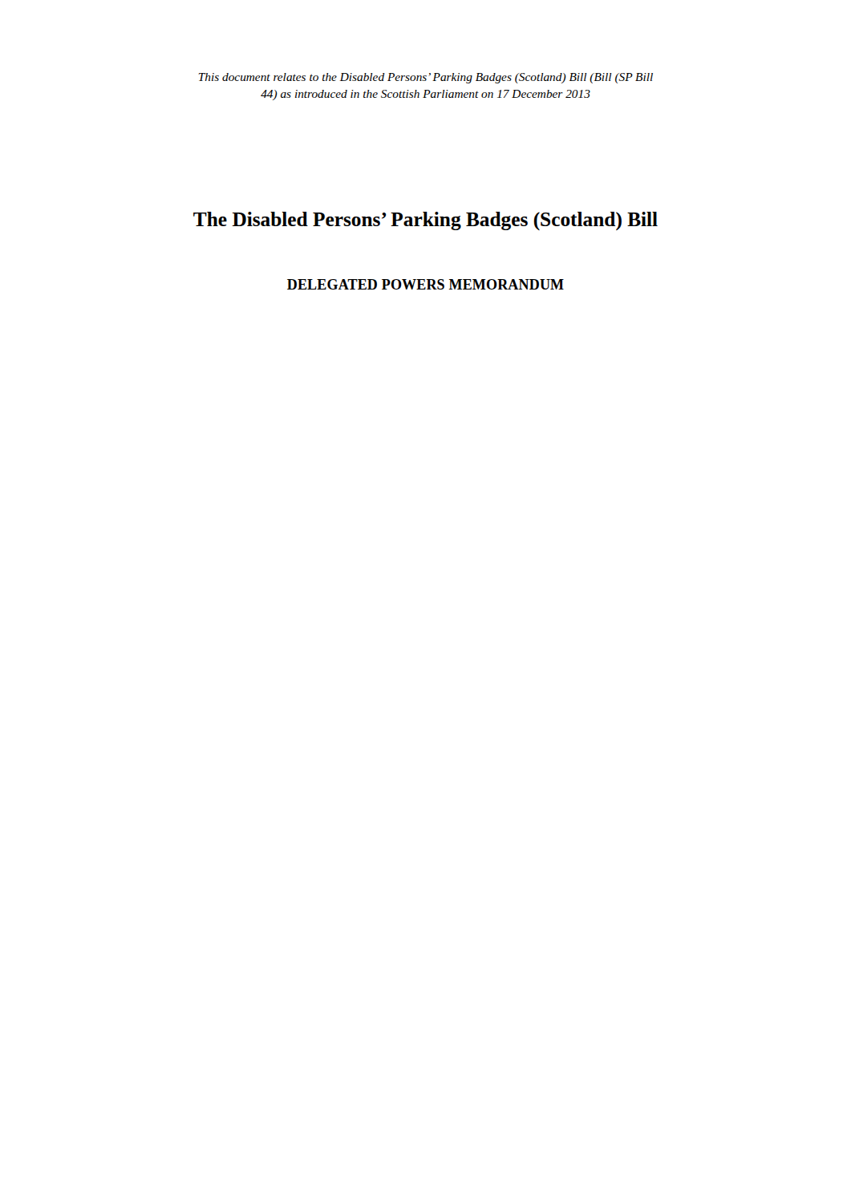This document relates to the Disabled Persons’ Parking Badges (Scotland) Bill (Bill (SP Bill 44) as introduced in the Scottish Parliament on 17 December 2013
The Disabled Persons’ Parking Badges (Scotland) Bill
DELEGATED POWERS MEMORANDUM